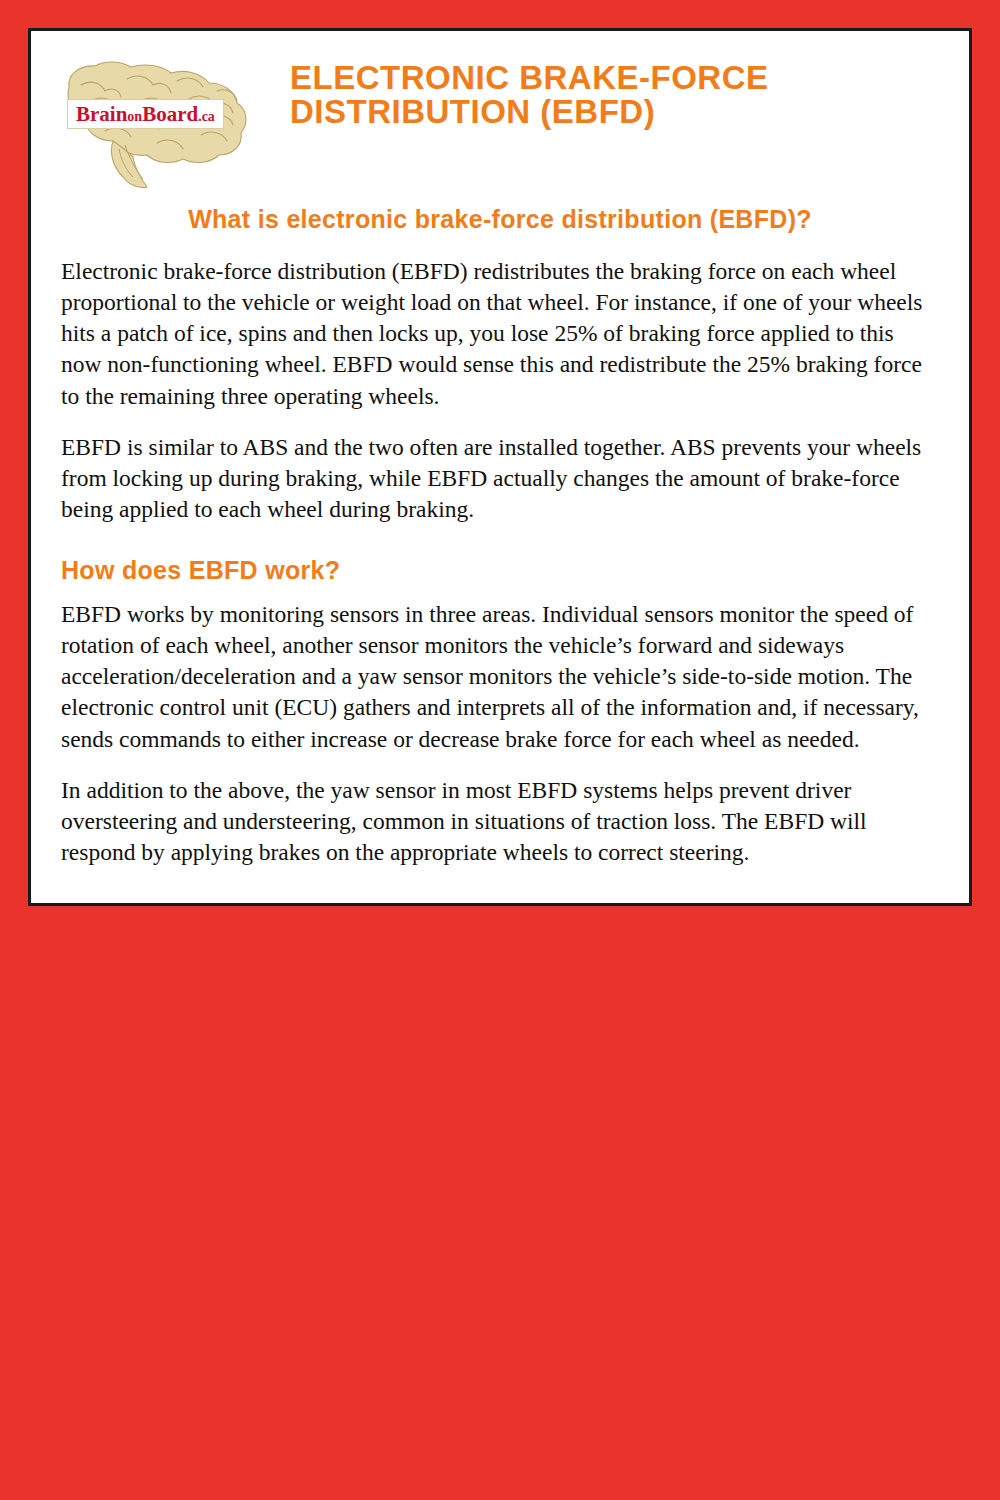Brain on Board.ca
Electronic brake-force distribution (EBFD)
What is electronic brake-force distribution (EBFD)?
Electronic brake-force distribution (EBFD) redistributes the braking force on each wheel proportional to the vehicle or weight load on that wheel. For instance, if one of your wheels hits a patch of ice, spins and then locks up, you lose 25% of braking force applied to this now non-functioning wheel. EBFD would sense this and redistribute the 25% braking force to the remaining three operating wheels.
EBFD is similar to ABS and the two often are installed together. ABS prevents your wheels from locking up during braking, while EBFD actually changes the amount of brake-force being applied to each wheel during braking.
How does EBFD work?
EBFD works by monitoring sensors in three areas. Individual sensors monitor the speed of rotation of each wheel, another sensor monitors the vehicle’s forward and sideways acceleration/deceleration and a yaw sensor monitors the vehicle’s side-to-side motion. The electronic control unit (ECU) gathers and interprets all of the information and, if necessary, sends commands to either increase or decrease brake force for each wheel as needed.
In addition to the above, the yaw sensor in most EBFD systems helps prevent driver oversteering and understeering, common in situations of traction loss. The EBFD will respond by applying brakes on the appropriate wheels to correct steering.